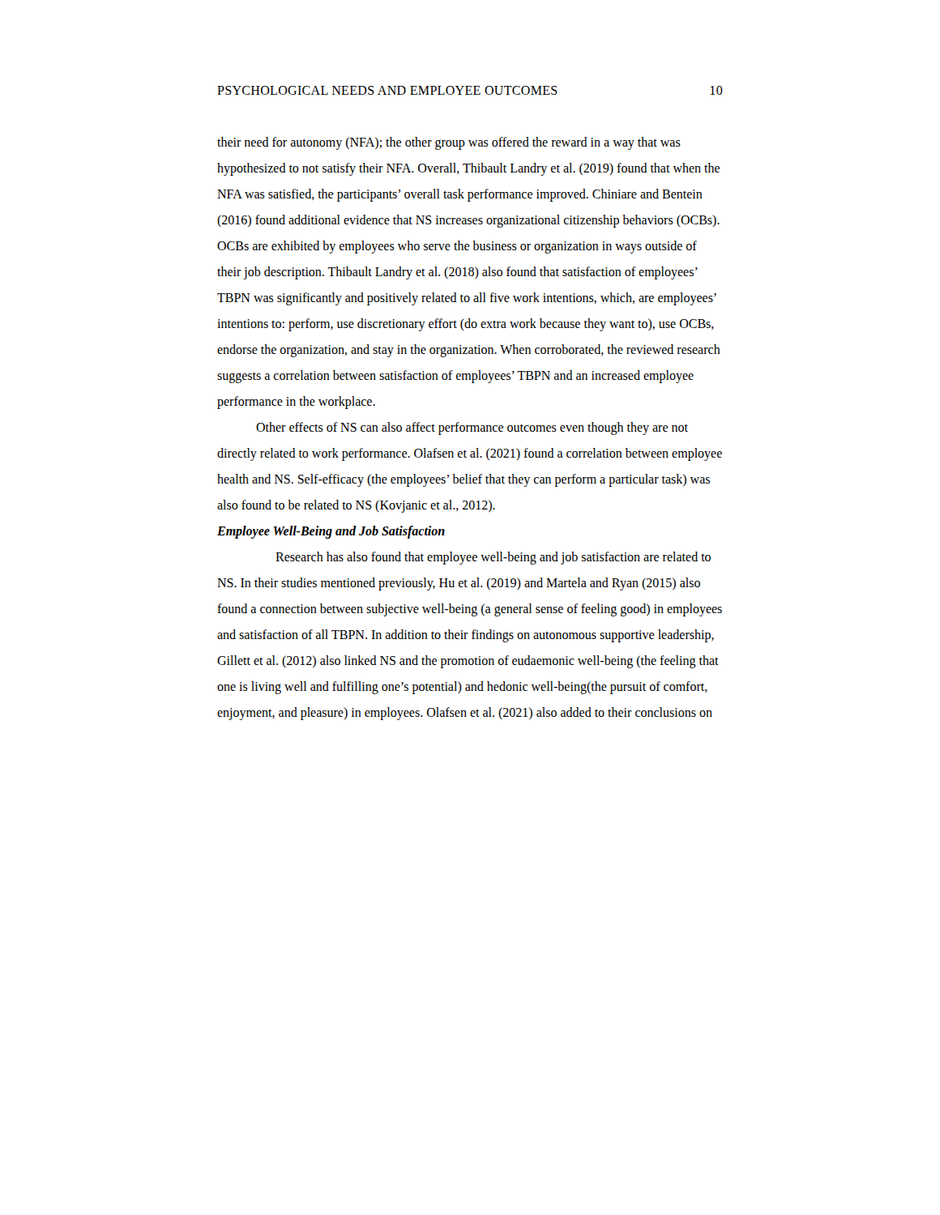Psychological Needs and Employee Outcomes 10
their need for autonomy (NFA); the other group was offered the reward in a way that was hypothesized to not satisfy their NFA. Overall, Thibault Landry et al. (2019) found that when the NFA was satisfied, the participants’ overall task performance improved. Chiniare and Bentein (2016) found additional evidence that NS increases organizational citizenship behaviors (OCBs). OCBs are exhibited by employees who serve the business or organization in ways outside of their job description. Thibault Landry et al. (2018) also found that satisfaction of employees’ TBPN was significantly and positively related to all five work intentions, which, are employees’ intentions to: perform, use discretionary effort (do extra work because they want to), use OCBs, endorse the organization, and stay in the organization. When corroborated, the reviewed research suggests a correlation between satisfaction of employees’ TBPN and an increased employee performance in the workplace.
Other effects of NS can also affect performance outcomes even though they are not directly related to work performance. Olafsen et al. (2021) found a correlation between employee health and NS. Self-efficacy (the employees’ belief that they can perform a particular task) was also found to be related to NS (Kovjanic et al., 2012).
Employee Well-Being and Job Satisfaction
Research has also found that employee well-being and job satisfaction are related to NS. In their studies mentioned previously, Hu et al. (2019) and Martela and Ryan (2015) also found a connection between subjective well-being (a general sense of feeling good) in employees and satisfaction of all TBPN. In addition to their findings on autonomous supportive leadership, Gillett et al. (2012) also linked NS and the promotion of eudaemonic well-being (the feeling that one is living well and fulfilling one’s potential) and hedonic well-being(the pursuit of comfort, enjoyment, and pleasure) in employees. Olafsen et al. (2021) also added to their conclusions on